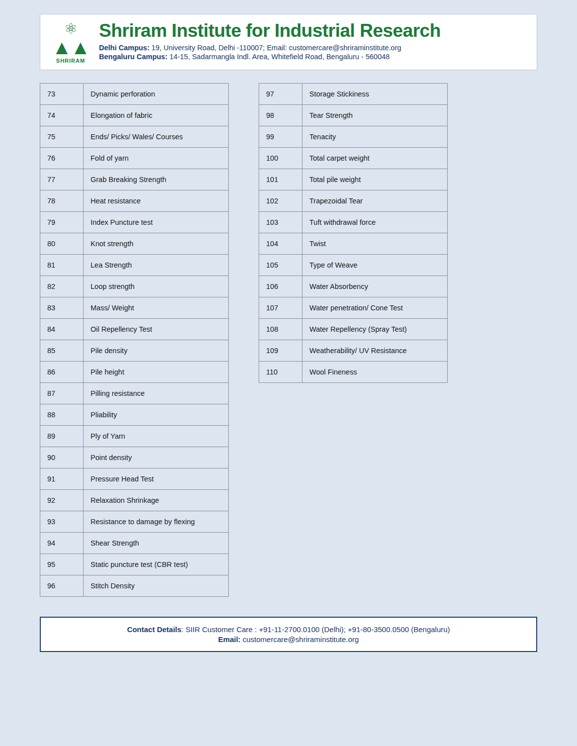⚛ ▲▲ SHRIRAM
Shriram Institute for Industrial Research
Delhi Campus: 19, University Road, Delhi -110007; Email: customercare@shriraminstitute.org
Bengaluru Campus: 14-15, Sadarmangla Indl. Area, Whitefield Road, Bengaluru - 560048
| 73 | Dynamic perforation |
| 74 | Elongation of fabric |
| 75 | Ends/ Picks/ Wales/ Courses |
| 76 | Fold of yarn |
| 77 | Grab Breaking Strength |
| 78 | Heat resistance |
| 79 | Index Puncture test |
| 80 | Knot strength |
| 81 | Lea Strength |
| 82 | Loop strength |
| 83 | Mass/ Weight |
| 84 | Oil Repellency Test |
| 85 | Pile density |
| 86 | Pile height |
| 87 | Pilling resistance |
| 88 | Pliability |
| 89 | Ply of Yarn |
| 90 | Point density |
| 91 | Pressure Head Test |
| 92 | Relaxation Shrinkage |
| 93 | Resistance to damage by flexing |
| 94 | Shear Strength |
| 95 | Static puncture test (CBR test) |
| 96 | Stitch Density |
| 97 | Storage Stickiness |
| 98 | Tear Strength |
| 99 | Tenacity |
| 100 | Total carpet weight |
| 101 | Total pile weight |
| 102 | Trapezoidal Tear |
| 103 | Tuft withdrawal force |
| 104 | Twist |
| 105 | Type of Weave |
| 106 | Water Absorbency |
| 107 | Water penetration/ Cone Test |
| 108 | Water Repellency (Spray Test) |
| 109 | Weatherability/ UV Resistance |
| 110 | Wool Fineness |
Contact Details: SIIR Customer Care : +91-11-2700.0100 (Delhi); +91-80-3500.0500 (Bengaluru)
Email: customercare@shriraminstitute.org